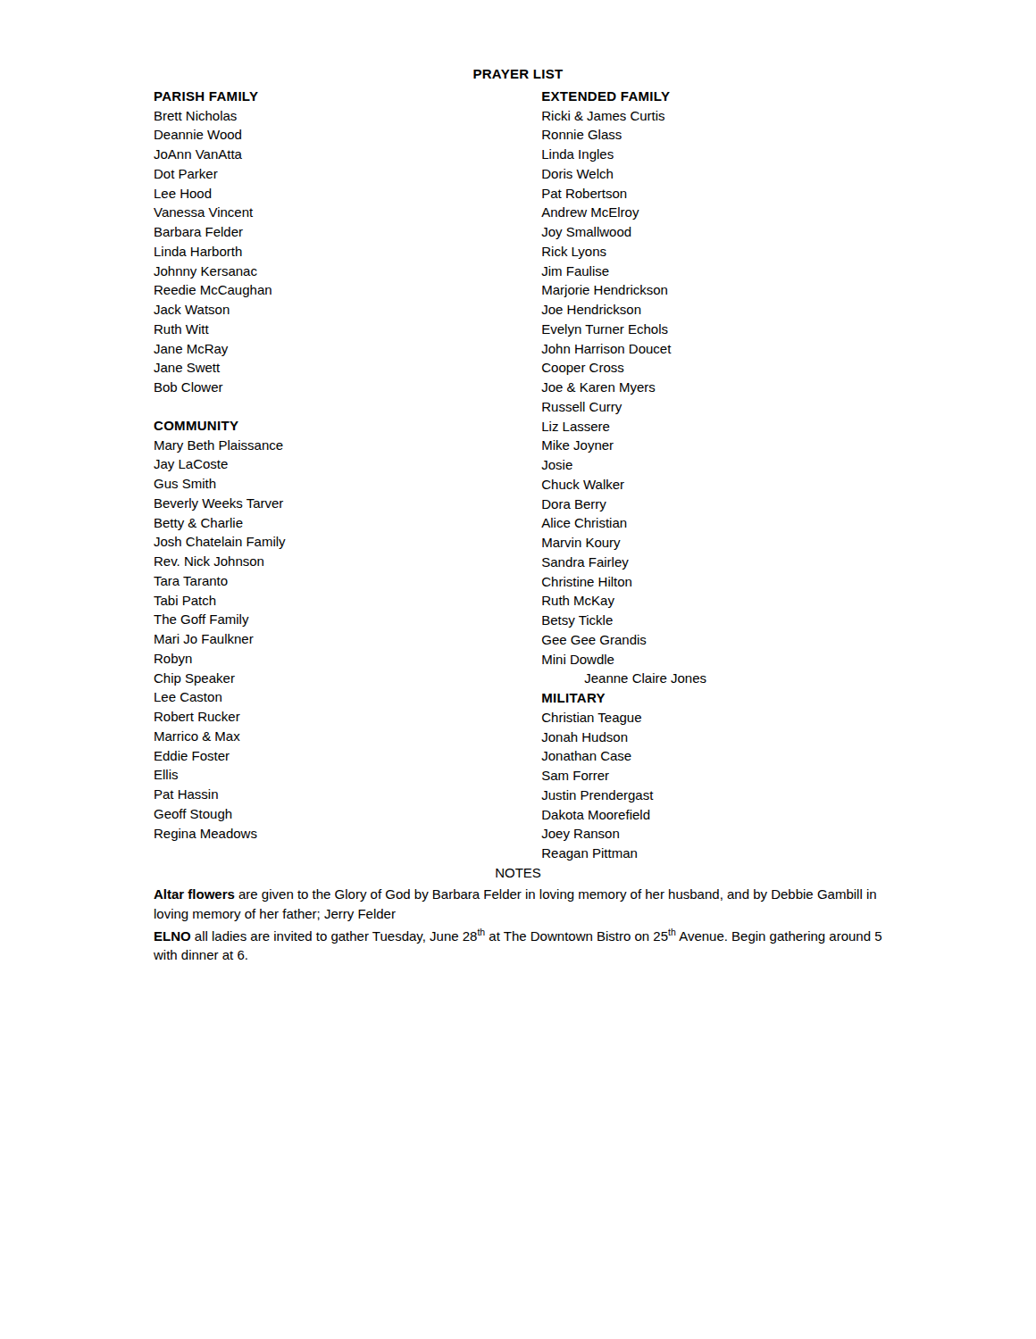PRAYER LIST
PARISH FAMILY
Brett Nicholas
Deannie Wood
JoAnn VanAtta
Dot Parker
Lee Hood
Vanessa Vincent
Barbara Felder
Linda Harborth
Johnny Kersanac
Reedie McCaughan
Jack Watson
Ruth Witt
Jane McRay
Jane Swett
Bob Clower
COMMUNITY
Mary Beth Plaissance
Jay LaCoste
Gus Smith
Beverly Weeks Tarver
Betty & Charlie
Josh Chatelain Family
Rev. Nick Johnson
Tara Taranto
Tabi Patch
The Goff Family
Mari Jo Faulkner
Robyn
Chip Speaker
Lee Caston
Robert Rucker
Marrico & Max
Eddie Foster
Ellis
Pat Hassin
Geoff Stough
Regina Meadows
EXTENDED FAMILY
Ricki & James Curtis
Ronnie Glass
Linda Ingles
Doris Welch
Pat Robertson
Andrew McElroy
Joy Smallwood
Rick Lyons
Jim Faulise
Marjorie Hendrickson
Joe Hendrickson
Evelyn Turner Echols
John Harrison Doucet
Cooper Cross
Joe & Karen Myers
Russell Curry
Liz Lassere
Mike Joyner
Josie
Chuck Walker
Dora Berry
Alice Christian
Marvin Koury
Sandra Fairley
Christine Hilton
Ruth McKay
Betsy Tickle
Gee Gee Grandis
Mini Dowdle
Jeanne Claire Jones
MILITARY
Christian Teague
Jonah Hudson
Jonathan Case
Sam Forrer
Justin Prendergast
Dakota Moorefield
Joey Ranson
Reagan Pittman
NOTES
Altar flowers are given to the Glory of God by Barbara Felder in loving memory of her husband, and by Debbie Gambill in loving memory of her father; Jerry Felder
ELNO all ladies are invited to gather Tuesday, June 28th at The Downtown Bistro on 25th Avenue. Begin gathering around 5 with dinner at 6.